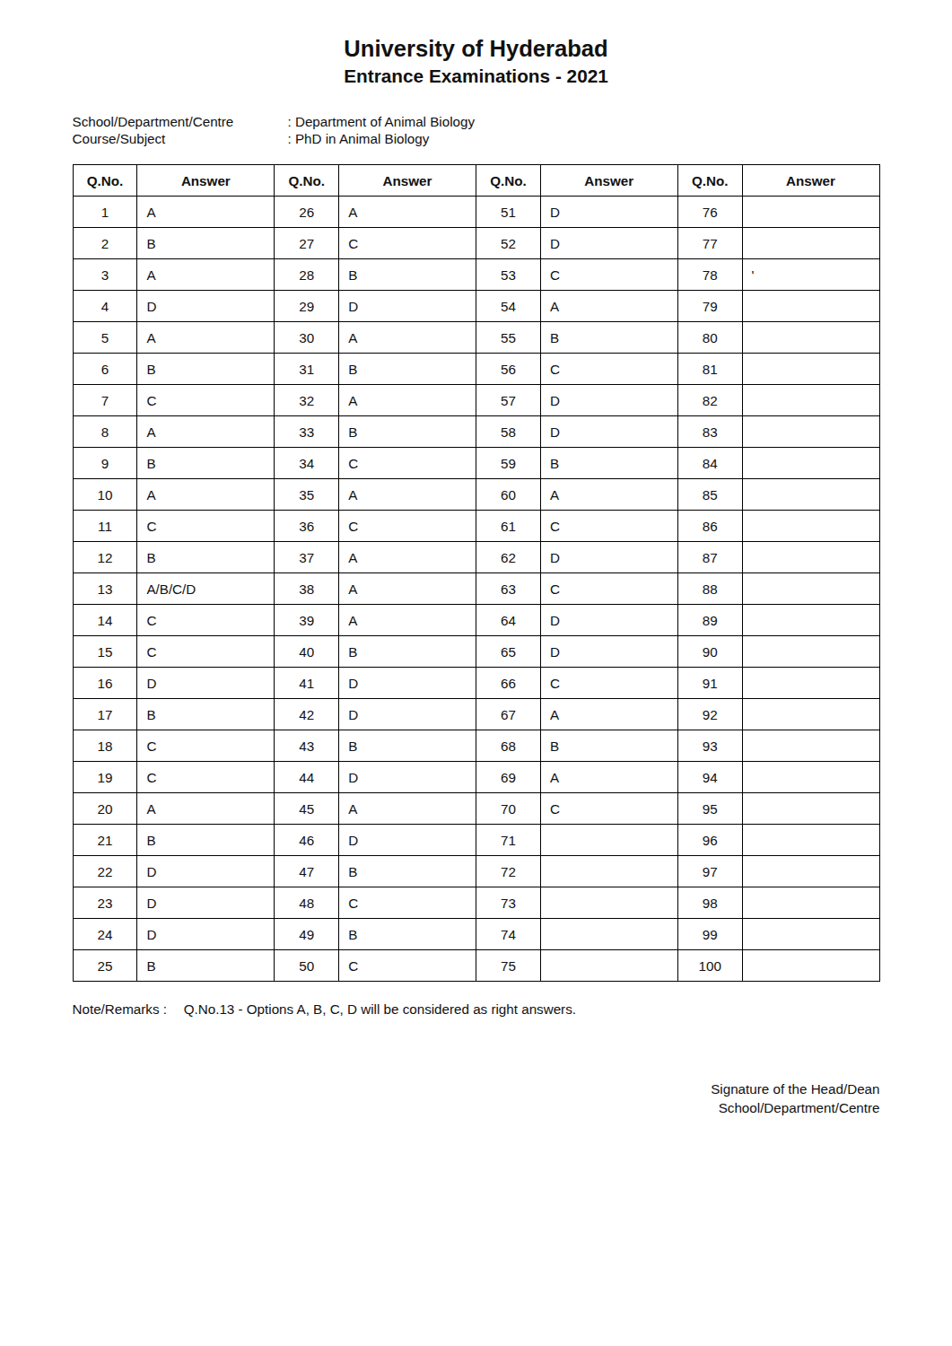University of Hyderabad
Entrance Examinations - 2021
School/Department/Centre
: Department of Animal Biology
Course/Subject
: PhD in Animal Biology
Answer key
| Q.No. | Answer | Q.No. | Answer | Q.No. | Answer | Q.No. | Answer |
| --- | --- | --- | --- | --- | --- | --- | --- |
| 1 | A | 26 | A | 51 | D | 76 | |
| 2 | B | 27 | C | 52 | D | 77 | |
| 3 | A | 28 | B | 53 | C | 78 | ' |
| 4 | D | 29 | D | 54 | A | 79 | |
| 5 | A | 30 | A | 55 | B | 80 | |
| 6 | B | 31 | B | 56 | C | 81 | |
| 7 | C | 32 | A | 57 | D | 82 | |
| 8 | A | 33 | B | 58 | D | 83 | |
| 9 | B | 34 | C | 59 | B | 84 | |
| 10 | A | 35 | A | 60 | A | 85 | |
| 11 | C | 36 | C | 61 | C | 86 | |
| 12 | B | 37 | A | 62 | D | 87 | |
| 13 | A/B/C/D | 38 | A | 63 | C | 88 | |
| 14 | C | 39 | A | 64 | D | 89 | |
| 15 | C | 40 | B | 65 | D | 90 | |
| 16 | D | 41 | D | 66 | C | 91 | |
| 17 | B | 42 | D | 67 | A | 92 | |
| 18 | C | 43 | B | 68 | B | 93 | |
| 19 | C | 44 | D | 69 | A | 94 | |
| 20 | A | 45 | A | 70 | C | 95 | |
| 21 | B | 46 | D | 71 | | 96 | |
| 22 | D | 47 | B | 72 | | 97 | |
| 23 | D | 48 | C | 73 | | 98 | |
| 24 | D | 49 | B | 74 | | 99 | |
| 25 | B | 50 | C | 75 | | 100 | |
Note/Remarks : Q.No.13 - Options A, B, C, D will be considered as right answers.
Signature of the Head/Dean
School/Department/Centre